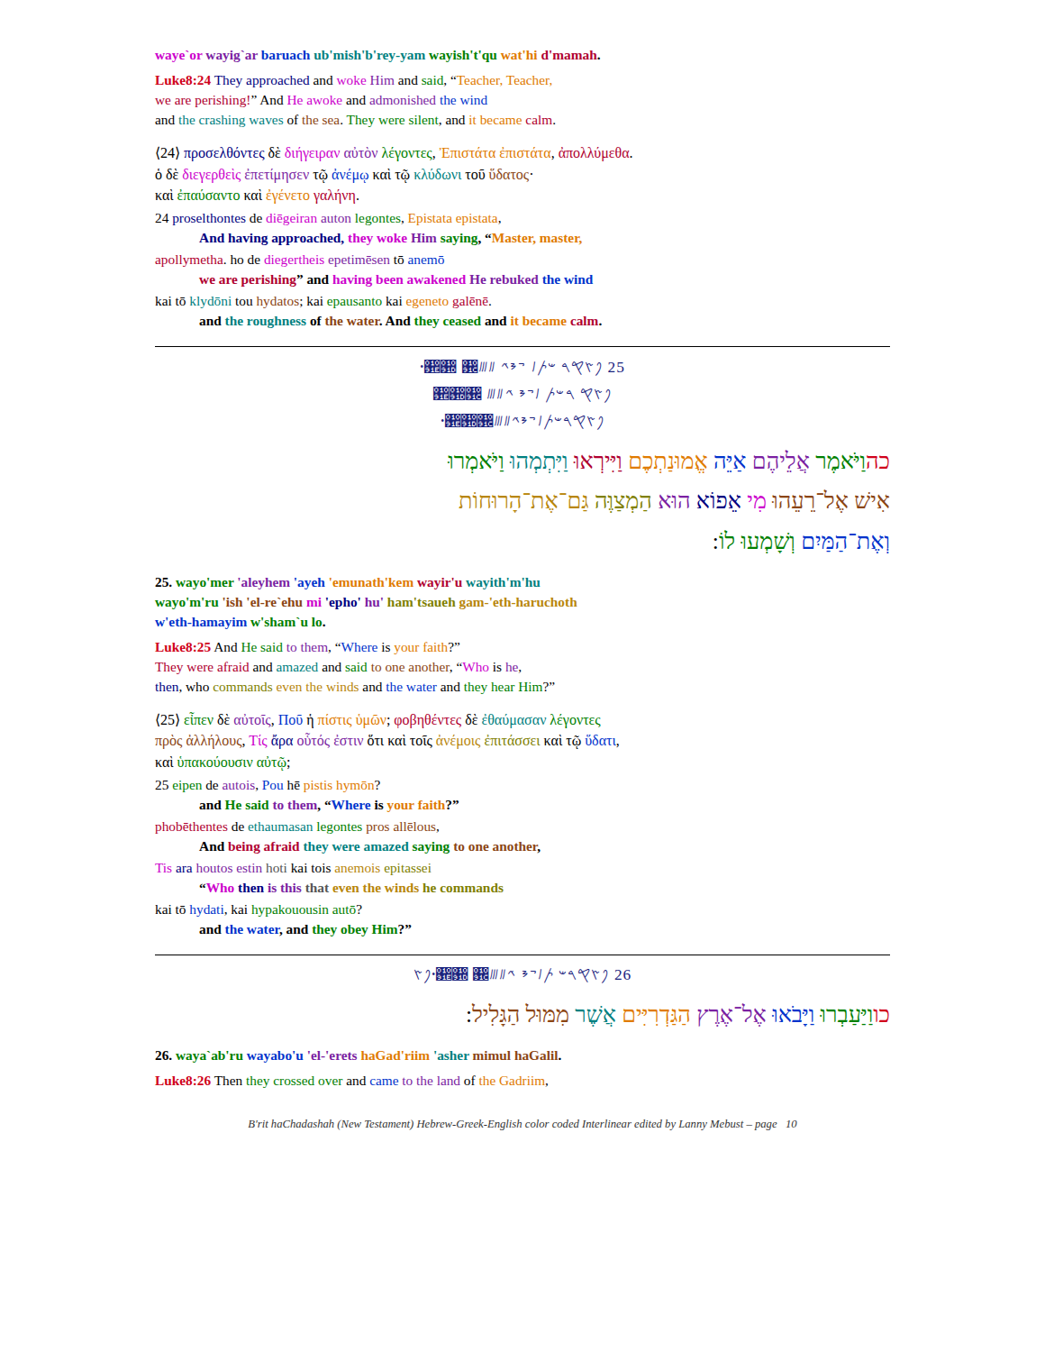waye`or wayig`ar baruach ub'mish'b'rey-yam wayish't'qu wat'hi d'mamah.
Luke8:24 They approached and woke Him and said, “Teacher, Teacher,
we are perishing!” And He awoke and admonished the wind
and the crashing waves of the sea. They were silent, and it became calm.
⟨24⟩ προσελθόντες δὲ διήγειραν αὐτὸν λέγοντες, Ἐπιστάτα ἐπιστάτα, ἀπολλύμεθα.
ὁ δὲ διεγερθεὶς ἐπετίμησεν τῷ ἀνέμῳ καὶ τῷ κλύδωνι τοῦ ὕδατος·
καὶ ἐπαύσαντο καὶ ἐγένετο γαλήνη.
24 proselthontes de diēgeiran auton legontes, Epistata epistata, And having approached, they woke Him saying, “Master, master,
apollymetha. ho de diegertheis epetimēsen tō anemō we are perishing” and having been awakened He rebuked the wind
kai tō klydōni tou hydatos; kai epausanto kai egeneto galēnē. and the roughness of the water. And they ceased and it became calm.
25 𐤐𐤑𐤒𐤓 𐤔𐤕𐤖 𐤗𐤘𐤙 𐤚𐤛𐤜 𐤝𐤞𐤟
𐤐𐤑𐤒 𐤓𐤔𐤕 𐤖𐤗𐤘 𐤙𐤚𐤛 𐤜𐤝𐤞
𐤐𐤑𐤒𐤓𐤔𐤕𐤖𐤗𐤘𐤙𐤚𐤛𐤜𐤝𐤞𐤟
כה וַיֹּאמֶר אֲלֵיהֶם אַיֵּה אֱמוּנַתְכֶם וַיִּירְאוּ וַיִּתְמְהוּ וַיֹּאמְרוּ
אִישׁ אֶל־רֵעֵהוּ מִי אֵפוֹא הוּא הַמְצַוֶּה גַּם־אֶת־הָרוּחוֹת
וְאֶת־הַמַּיִם וְשָׁמְעוּ לוֹ:
25. wayo'mer 'aleyhem 'ayeh 'emunath'kem wayir'u wayith'm'hu
wayo'm'ru 'ish 'el-re`ehu mi 'epho' hu' ham'tsaueh gam-'eth-haruchoth
w'eth-hamayim w'sham`u lo.
Luke8:25 And He said to them, “Where is your faith?”
They were afraid and amazed and said to one another, “Who is he,
then, who commands even the winds and the water and they hear Him?”
⟨25⟩ εἶπεν δὲ αὐτοῖς, Ποῦ ἡ πίστις ὑμῶν; φοβηθέντες δὲ ἐθαύμασαν λέγοντες
πρὸς ἀλλήλους, Τίς ἄρα οὗτός ἐστιν ὅτι καὶ τοῖς ἀνέμοις ἐπιτάσσει καὶ τῷ ὕδατι,
καὶ ὑπακούουσιν αὐτῷ;
25 eipen de autois, Pou hē pistis hymōn? and He said to them, “Where is your faith?”
phobēthentes de ethaumasan legontes pros allēlous, And being afraid they were amazed saying to one another,
Tis ara houtos estin hoti kai tois anemois epitassei “Who then is this that even the winds he commands
kai tō hydati, kai hypakouousin autō? and the water, and they obey Him?”
26 𐤐𐤑𐤒𐤓𐤔 𐤕𐤖𐤗𐤘 𐤙𐤚𐤛𐤜 𐤝𐤞𐤟𐤐𐤑
כו וַיַּעַבְרוּ וַיָּבֹאוּ אֶל־אֶרֶץ הַגַּדְרִיִּים אֲשֶׁר מִמּוּל הַגָּלִיל:
26. waya`ab'ru wayabo'u 'el-'erets haGad'riim 'asher mimul haGalil.
Luke8:26 Then they crossed over and came to the land of the Gadriim,
B'rit haChadashah (New Testament) Hebrew-Greek-English color coded Interlinear edited by Lanny Mebust – page 10